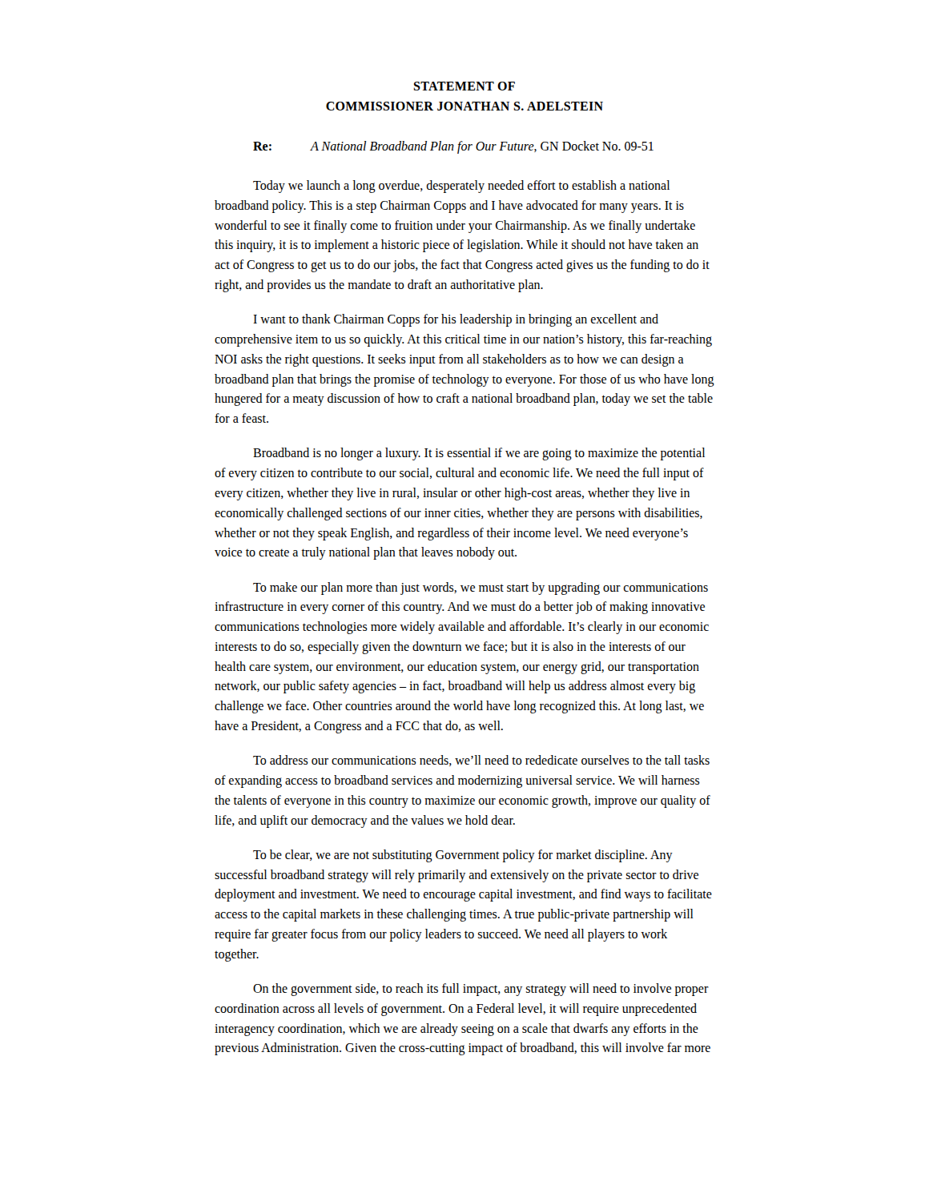STATEMENT OF COMMISSIONER JONATHAN S. ADELSTEIN
Re: A National Broadband Plan for Our Future, GN Docket No. 09-51
Today we launch a long overdue, desperately needed effort to establish a national broadband policy. This is a step Chairman Copps and I have advocated for many years. It is wonderful to see it finally come to fruition under your Chairmanship. As we finally undertake this inquiry, it is to implement a historic piece of legislation. While it should not have taken an act of Congress to get us to do our jobs, the fact that Congress acted gives us the funding to do it right, and provides us the mandate to draft an authoritative plan.
I want to thank Chairman Copps for his leadership in bringing an excellent and comprehensive item to us so quickly. At this critical time in our nation’s history, this far-reaching NOI asks the right questions. It seeks input from all stakeholders as to how we can design a broadband plan that brings the promise of technology to everyone. For those of us who have long hungered for a meaty discussion of how to craft a national broadband plan, today we set the table for a feast.
Broadband is no longer a luxury. It is essential if we are going to maximize the potential of every citizen to contribute to our social, cultural and economic life. We need the full input of every citizen, whether they live in rural, insular or other high-cost areas, whether they live in economically challenged sections of our inner cities, whether they are persons with disabilities, whether or not they speak English, and regardless of their income level. We need everyone’s voice to create a truly national plan that leaves nobody out.
To make our plan more than just words, we must start by upgrading our communications infrastructure in every corner of this country. And we must do a better job of making innovative communications technologies more widely available and affordable. It’s clearly in our economic interests to do so, especially given the downturn we face; but it is also in the interests of our health care system, our environment, our education system, our energy grid, our transportation network, our public safety agencies – in fact, broadband will help us address almost every big challenge we face. Other countries around the world have long recognized this. At long last, we have a President, a Congress and a FCC that do, as well.
To address our communications needs, we’ll need to rededicate ourselves to the tall tasks of expanding access to broadband services and modernizing universal service. We will harness the talents of everyone in this country to maximize our economic growth, improve our quality of life, and uplift our democracy and the values we hold dear.
To be clear, we are not substituting Government policy for market discipline. Any successful broadband strategy will rely primarily and extensively on the private sector to drive deployment and investment. We need to encourage capital investment, and find ways to facilitate access to the capital markets in these challenging times. A true public-private partnership will require far greater focus from our policy leaders to succeed. We need all players to work together.
On the government side, to reach its full impact, any strategy will need to involve proper coordination across all levels of government. On a Federal level, it will require unprecedented interagency coordination, which we are already seeing on a scale that dwarfs any efforts in the previous Administration. Given the cross-cutting impact of broadband, this will involve far more